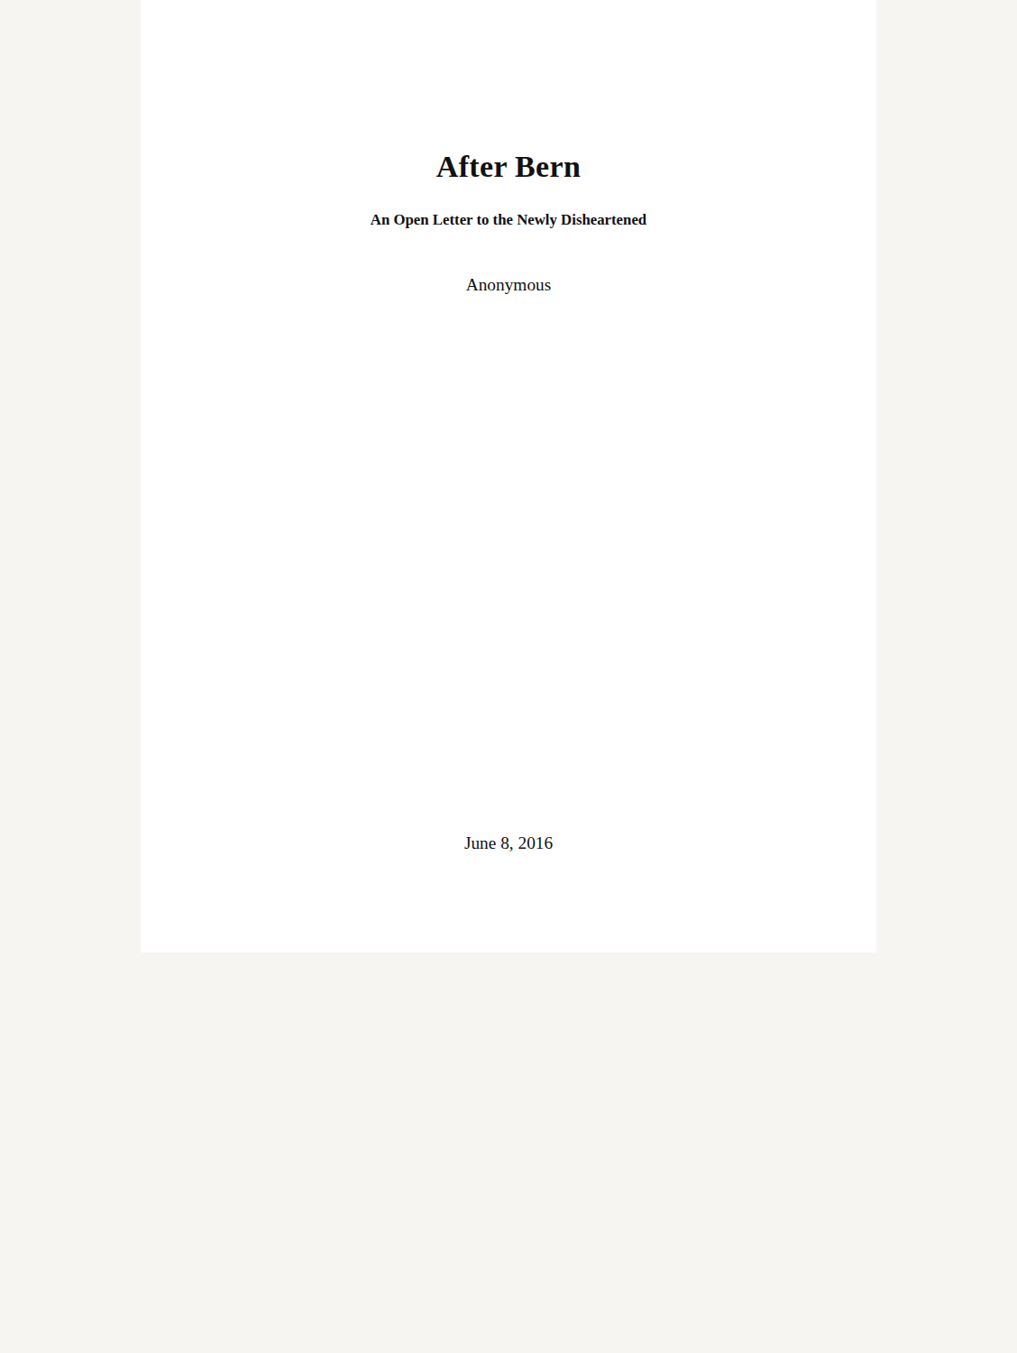After Bern
An Open Letter to the Newly Disheartened
Anonymous
June 8, 2016